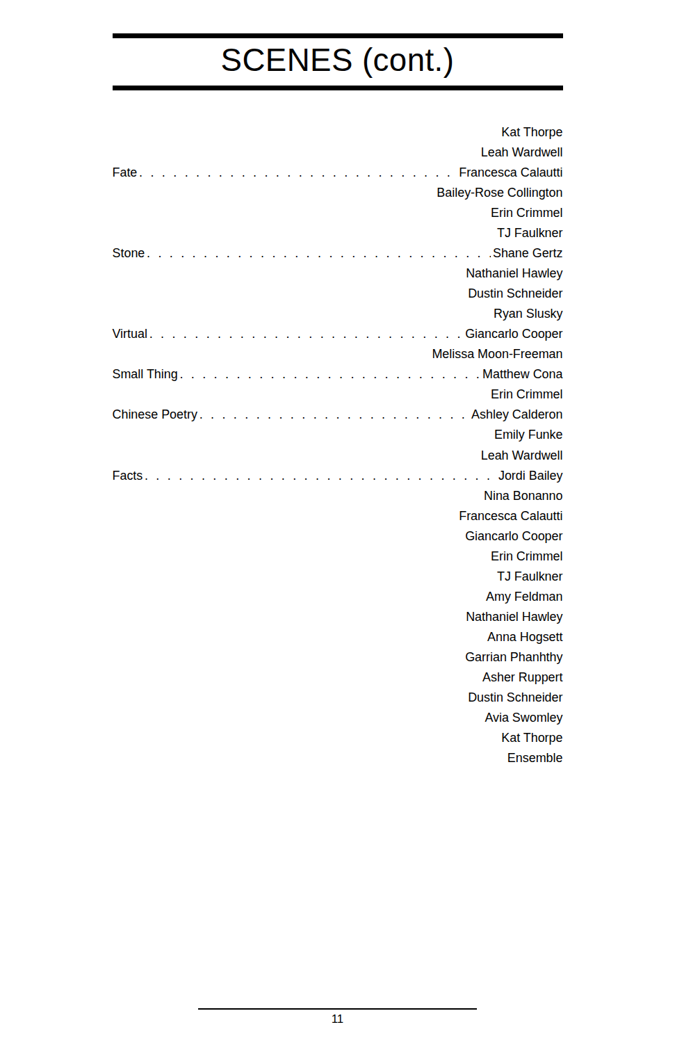SCENES (cont.)
Kat Thorpe
Leah Wardwell
Fate . . . . . . . . . . . . . . . . . . . . . . . . . . . . . . . . . . . . . . . . . . . . . . Francesca Calautti
Bailey-Rose Collington
Erin Crimmel
TJ Faulkner
Stone . . . . . . . . . . . . . . . . . . . . . . . . . . . . . . . . . . . . . . . . . . . . . . . . . Shane Gertz
Nathaniel Hawley
Dustin Schneider
Ryan Slusky
Virtual . . . . . . . . . . . . . . . . . . . . . . . . . . . . . . . . . . . . . . . . . . . . . . . Giancarlo Cooper
Melissa Moon-Freeman
Small Thing . . . . . . . . . . . . . . . . . . . . . . . . . . . . . . . . . . . . . . . . . . . Matthew Cona
Erin Crimmel
Chinese Poetry . . . . . . . . . . . . . . . . . . . . . . . . . . . . . . . . . . . . . . . . Ashley Calderon
Emily Funke
Leah Wardwell
Facts . . . . . . . . . . . . . . . . . . . . . . . . . . . . . . . . . . . . . . . . . . . . . . . . . . . Jordi Bailey
Nina Bonanno
Francesca Calautti
Giancarlo Cooper
Erin Crimmel
TJ Faulkner
Amy Feldman
Nathaniel Hawley
Anna Hogsett
Garrian Phanhthy
Asher Ruppert
Dustin Schneider
Avia Swomley
Kat Thorpe
Ensemble
11